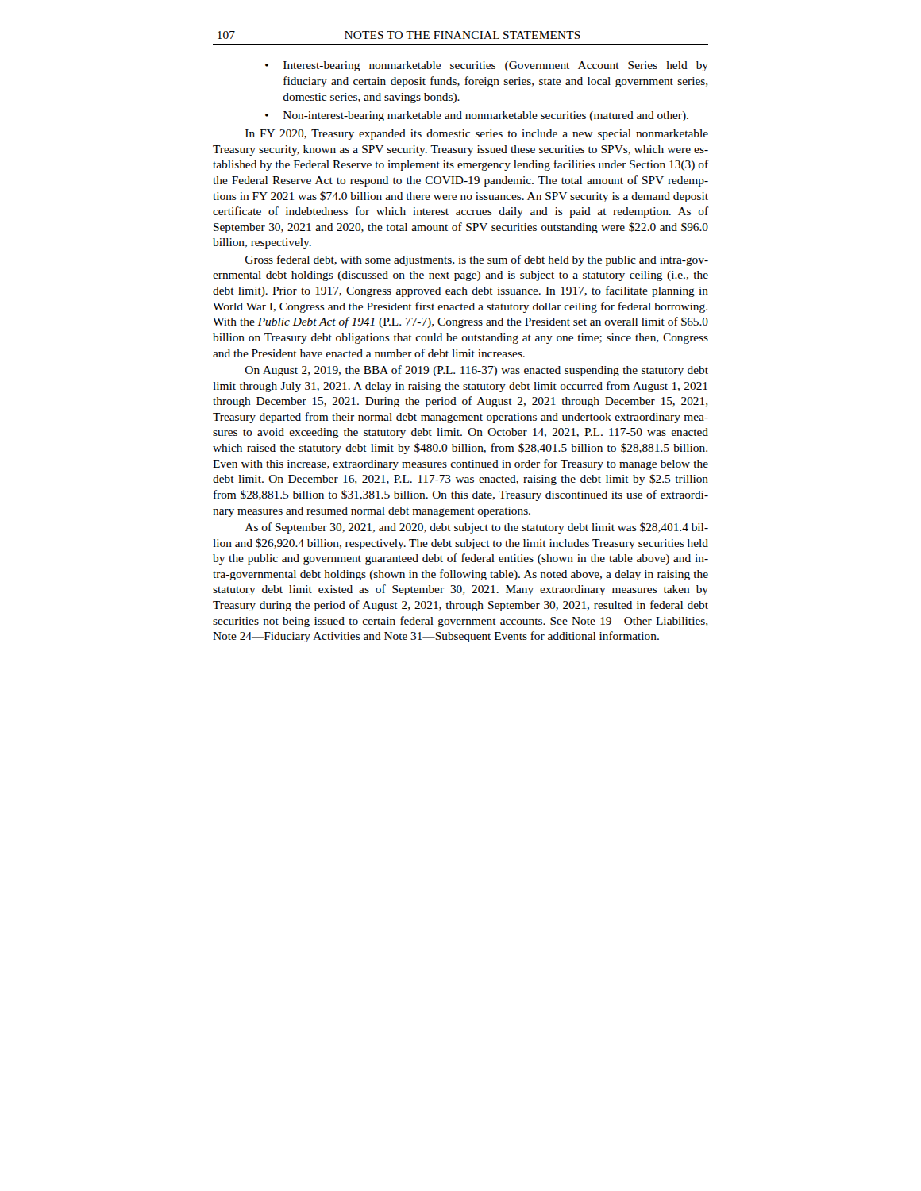107
NOTES TO THE FINANCIAL STATEMENTS
Interest-bearing nonmarketable securities (Government Account Series held by fiduciary and certain deposit funds, foreign series, state and local government series, domestic series, and savings bonds).
Non-interest-bearing marketable and nonmarketable securities (matured and other).
In FY 2020, Treasury expanded its domestic series to include a new special nonmarketable Treasury security, known as a SPV security. Treasury issued these securities to SPVs, which were established by the Federal Reserve to implement its emergency lending facilities under Section 13(3) of the Federal Reserve Act to respond to the COVID-19 pandemic. The total amount of SPV redemptions in FY 2021 was $74.0 billion and there were no issuances. An SPV security is a demand deposit certificate of indebtedness for which interest accrues daily and is paid at redemption. As of September 30, 2021 and 2020, the total amount of SPV securities outstanding were $22.0 and $96.0 billion, respectively.
Gross federal debt, with some adjustments, is the sum of debt held by the public and intra-governmental debt holdings (discussed on the next page) and is subject to a statutory ceiling (i.e., the debt limit). Prior to 1917, Congress approved each debt issuance. In 1917, to facilitate planning in World War I, Congress and the President first enacted a statutory dollar ceiling for federal borrowing. With the Public Debt Act of 1941 (P.L. 77-7), Congress and the President set an overall limit of $65.0 billion on Treasury debt obligations that could be outstanding at any one time; since then, Congress and the President have enacted a number of debt limit increases.
On August 2, 2019, the BBA of 2019 (P.L. 116-37) was enacted suspending the statutory debt limit through July 31, 2021. A delay in raising the statutory debt limit occurred from August 1, 2021 through December 15, 2021. During the period of August 2, 2021 through December 15, 2021, Treasury departed from their normal debt management operations and undertook extraordinary measures to avoid exceeding the statutory debt limit. On October 14, 2021, P.L. 117-50 was enacted which raised the statutory debt limit by $480.0 billion, from $28,401.5 billion to $28,881.5 billion. Even with this increase, extraordinary measures continued in order for Treasury to manage below the debt limit. On December 16, 2021, P.L. 117-73 was enacted, raising the debt limit by $2.5 trillion from $28,881.5 billion to $31,381.5 billion. On this date, Treasury discontinued its use of extraordinary measures and resumed normal debt management operations.
As of September 30, 2021, and 2020, debt subject to the statutory debt limit was $28,401.4 billion and $26,920.4 billion, respectively. The debt subject to the limit includes Treasury securities held by the public and government guaranteed debt of federal entities (shown in the table above) and intra-governmental debt holdings (shown in the following table). As noted above, a delay in raising the statutory debt limit existed as of September 30, 2021. Many extraordinary measures taken by Treasury during the period of August 2, 2021, through September 30, 2021, resulted in federal debt securities not being issued to certain federal government accounts. See Note 19—Other Liabilities, Note 24—Fiduciary Activities and Note 31—Subsequent Events for additional information.